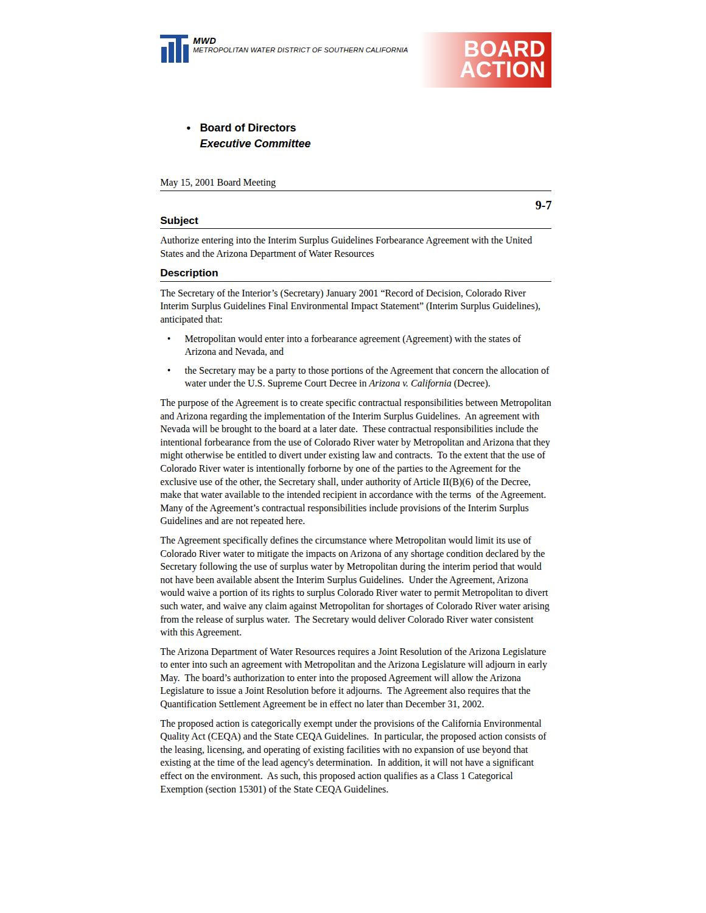MWD
METROPOLITAN WATER DISTRICT OF SOUTHERN CALIFORNIA
BOARD
ACTION
Board of Directors
Executive Committee
May 15, 2001 Board Meeting
9-7
Subject
Authorize entering into the Interim Surplus Guidelines Forbearance Agreement with the United States and the Arizona Department of Water Resources
Description
The Secretary of the Interior’s (Secretary) January 2001 “Record of Decision, Colorado River Interim Surplus Guidelines Final Environmental Impact Statement” (Interim Surplus Guidelines), anticipated that:
Metropolitan would enter into a forbearance agreement (Agreement) with the states of Arizona and Nevada, and
the Secretary may be a party to those portions of the Agreement that concern the allocation of water under the U.S. Supreme Court Decree in Arizona v. California (Decree).
The purpose of the Agreement is to create specific contractual responsibilities between Metropolitan and Arizona regarding the implementation of the Interim Surplus Guidelines. An agreement with Nevada will be brought to the board at a later date. These contractual responsibilities include the intentional forbearance from the use of Colorado River water by Metropolitan and Arizona that they might otherwise be entitled to divert under existing law and contracts. To the extent that the use of Colorado River water is intentionally forborne by one of the parties to the Agreement for the exclusive use of the other, the Secretary shall, under authority of Article II(B)(6) of the Decree, make that water available to the intended recipient in accordance with the terms of the Agreement. Many of the Agreement’s contractual responsibilities include provisions of the Interim Surplus Guidelines and are not repeated here.
The Agreement specifically defines the circumstance where Metropolitan would limit its use of Colorado River water to mitigate the impacts on Arizona of any shortage condition declared by the Secretary following the use of surplus water by Metropolitan during the interim period that would not have been available absent the Interim Surplus Guidelines. Under the Agreement, Arizona would waive a portion of its rights to surplus Colorado River water to permit Metropolitan to divert such water, and waive any claim against Metropolitan for shortages of Colorado River water arising from the release of surplus water. The Secretary would deliver Colorado River water consistent with this Agreement.
The Arizona Department of Water Resources requires a Joint Resolution of the Arizona Legislature to enter into such an agreement with Metropolitan and the Arizona Legislature will adjourn in early May. The board’s authorization to enter into the proposed Agreement will allow the Arizona Legislature to issue a Joint Resolution before it adjourns. The Agreement also requires that the Quantification Settlement Agreement be in effect no later than December 31, 2002.
The proposed action is categorically exempt under the provisions of the California Environmental Quality Act (CEQA) and the State CEQA Guidelines. In particular, the proposed action consists of the leasing, licensing, and operating of existing facilities with no expansion of use beyond that existing at the time of the lead agency's determination. In addition, it will not have a significant effect on the environment. As such, this proposed action qualifies as a Class 1 Categorical Exemption (section 15301) of the State CEQA Guidelines.